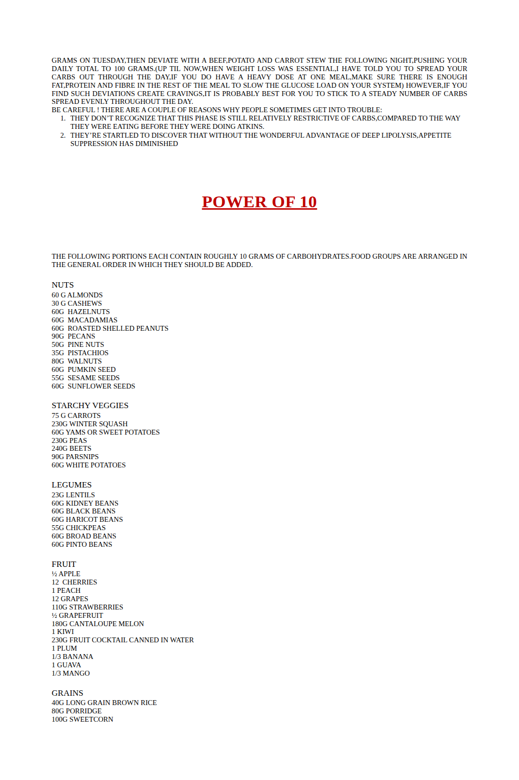GRAMS ON TUESDAY,THEN DEVIATE WITH A BEEF,POTATO AND CARROT STEW THE FOLLOWING NIGHT,PUSHING YOUR DAILY TOTAL TO 100 GRAMS.(UP TIL NOW,WHEN WEIGHT LOSS WAS ESSENTIAL,I HAVE TOLD YOU TO SPREAD YOUR CARBS OUT THROUGH THE DAY,IF YOU DO HAVE A HEAVY DOSE AT ONE MEAL,MAKE SURE THERE IS ENOUGH FAT,PROTEIN AND FIBRE IN THE REST OF THE MEAL TO SLOW THE GLUCOSE LOAD ON YOUR SYSTEM) HOWEVER,IF YOU FIND SUCH DEVIATIONS CREATE CRAVINGS,IT IS PROBABLY BEST FOR YOU TO STICK TO A STEADY NUMBER OF CARBS SPREAD EVENLY THROUGHOUT THE DAY.
BE CAREFUL ! THERE ARE A COUPLE OF REASONS WHY PEOPLE SOMETIMES GET INTO TROUBLE:
THEY DON’T RECOGNIZE THAT THIS PHASE IS STILL RELATIVELY RESTRICTIVE OF CARBS,COMPARED TO THE WAY THEY WERE EATING BEFORE THEY WERE DOING ATKINS.
THEY’RE STARTLED TO DISCOVER THAT WITHOUT THE WONDERFUL ADVANTAGE OF DEEP LIPOLYSIS,APPETITE SUPPRESSION HAS DIMINISHED
POWER OF 10
THE FOLLOWING PORTIONS EACH CONTAIN ROUGHLY 10 GRAMS OF CARBOHYDRATES.FOOD GROUPS ARE ARRANGED IN THE GENERAL ORDER IN WHICH THEY SHOULD BE ADDED.
Nuts
60 g ALMONDS
30 g CASHEWS
60g HAZELNUTS
60g MACADAMIAS
60g ROASTED SHELLED PEANUTS
90g PECANS
50g PINE NUTS
35g PISTACHIOS
80g WALNUTS
60g PUMKIN SEED
55g SESAME SEEDS
60g SUNFLOWER SEEDS
Starchy Veggies
75 g CARROTS
230g WINTER SQUASH
60g YAMS OR SWEET POTATOES
230g PEAS
240g BEETS
90g PARSNIPS
60g WHITE POTATOES
Legumes
23g LENTILS
60g KIDNEY BEANS
60g BLACK BEANS
60g HARICOT BEANS
55g CHICKPEAS
60g BROAD BEANS
60g PINTO BEANS
Fruit
½ APPLE
12 CHERRIES
1 PEACH
12 GRAPES
110g STRAWBERRIES
½ GRAPEFRUIT
180g CANTALOUPE MELON
1 KIWI
230g FRUIT COCKTAIL CANNED IN WATER
1 PLUM
1/3 BANANA
1 GUAVA
1/3 MANGO
Grains
40g LONG GRAIN BROWN RICE
80g PORRIDGE
100g SWEETCORN